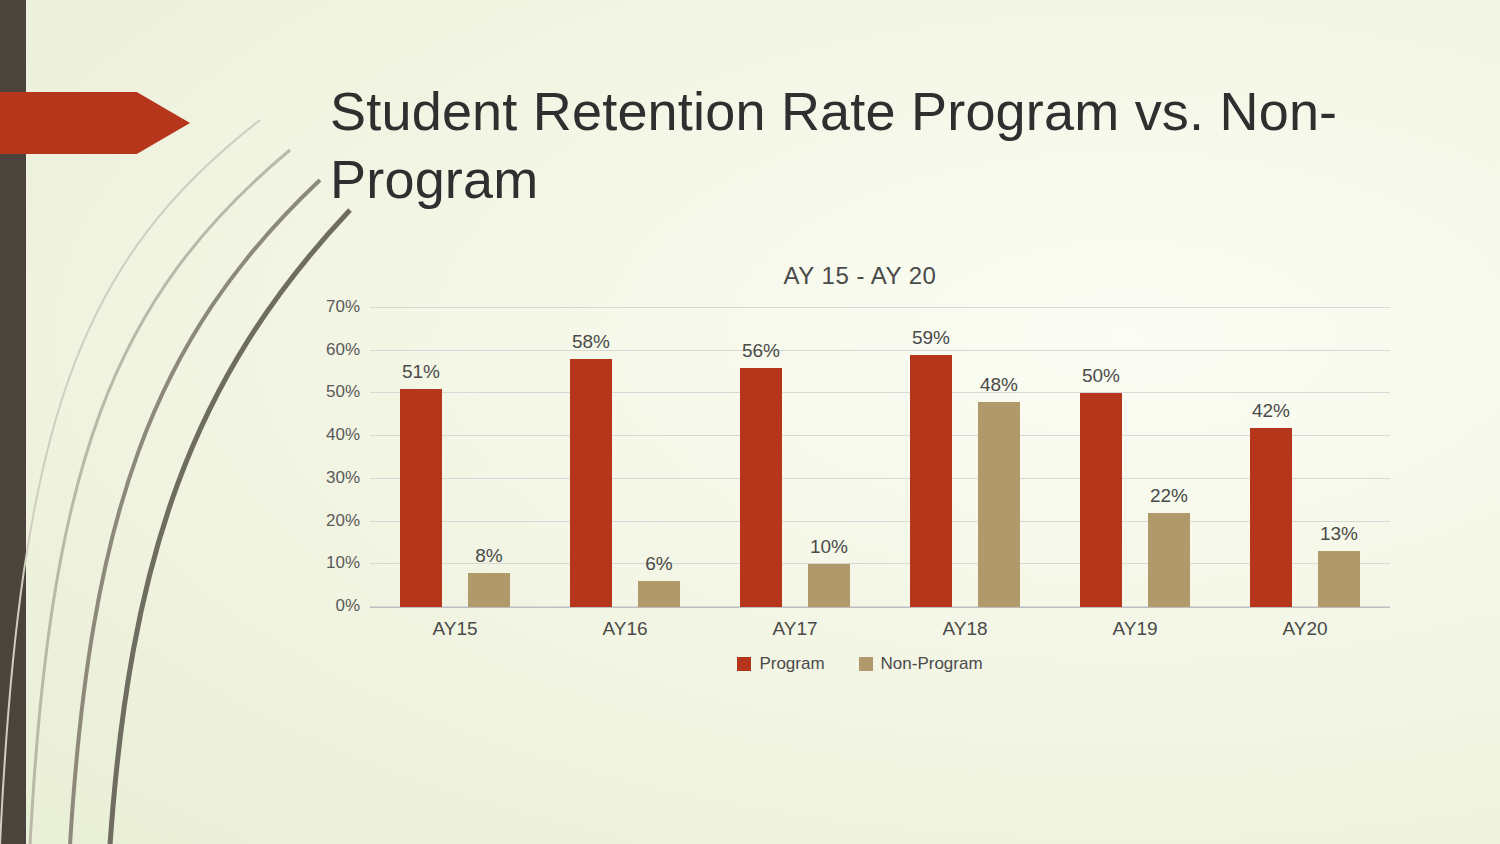Student Retention Rate Program vs. Non-Program
AY 15 - AY 20
0%
10%
20%
30%
40%
50%
60%
70%
51%
8%
58%
6%
56%
10%
59%
48%
50%
22%
42%
13%
AY15 AY16 AY17 AY18 AY19 AY20
Program Non-Program